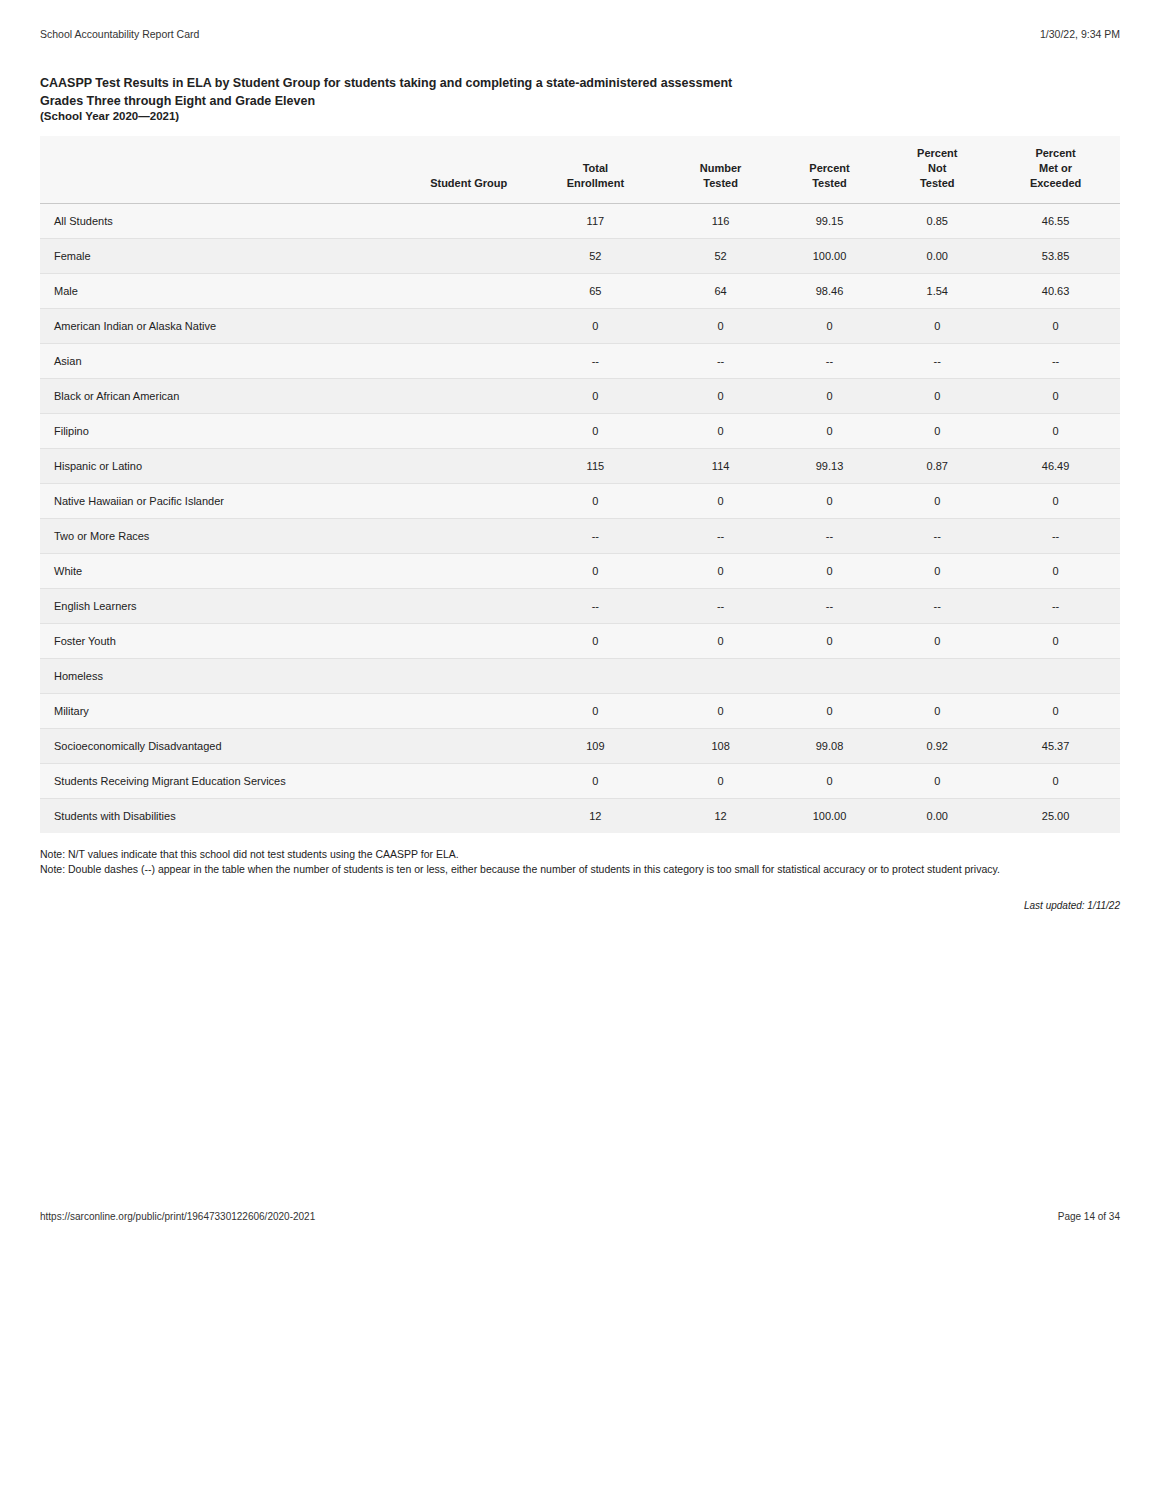School Accountability Report Card 1/30/22, 9:34 PM
CAASPP Test Results in ELA by Student Group for students taking and completing a state-administered assessment
Grades Three through Eight and Grade Eleven
(School Year 2020—2021)
| Student Group | Total Enrollment | Number Tested | Percent Tested | Percent Not Tested | Percent Met or Exceeded |
| --- | --- | --- | --- | --- | --- |
| All Students | 117 | 116 | 99.15 | 0.85 | 46.55 |
| Female | 52 | 52 | 100.00 | 0.00 | 53.85 |
| Male | 65 | 64 | 98.46 | 1.54 | 40.63 |
| American Indian or Alaska Native | 0 | 0 | 0 | 0 | 0 |
| Asian | -- | -- | -- | -- | -- |
| Black or African American | 0 | 0 | 0 | 0 | 0 |
| Filipino | 0 | 0 | 0 | 0 | 0 |
| Hispanic or Latino | 115 | 114 | 99.13 | 0.87 | 46.49 |
| Native Hawaiian or Pacific Islander | 0 | 0 | 0 | 0 | 0 |
| Two or More Races | -- | -- | -- | -- | -- |
| White | 0 | 0 | 0 | 0 | 0 |
| English Learners | -- | -- | -- | -- | -- |
| Foster Youth | 0 | 0 | 0 | 0 | 0 |
| Homeless | | | | | |
| Military | 0 | 0 | 0 | 0 | 0 |
| Socioeconomically Disadvantaged | 109 | 108 | 99.08 | 0.92 | 45.37 |
| Students Receiving Migrant Education Services | 0 | 0 | 0 | 0 | 0 |
| Students with Disabilities | 12 | 12 | 100.00 | 0.00 | 25.00 |
Note: N/T values indicate that this school did not test students using the CAASPP for ELA.
Note: Double dashes (--) appear in the table when the number of students is ten or less, either because the number of students in this category is too small for statistical accuracy or to protect student privacy.
Last updated: 1/11/22
https://sarconline.org/public/print/19647330122606/2020-2021 Page 14 of 34